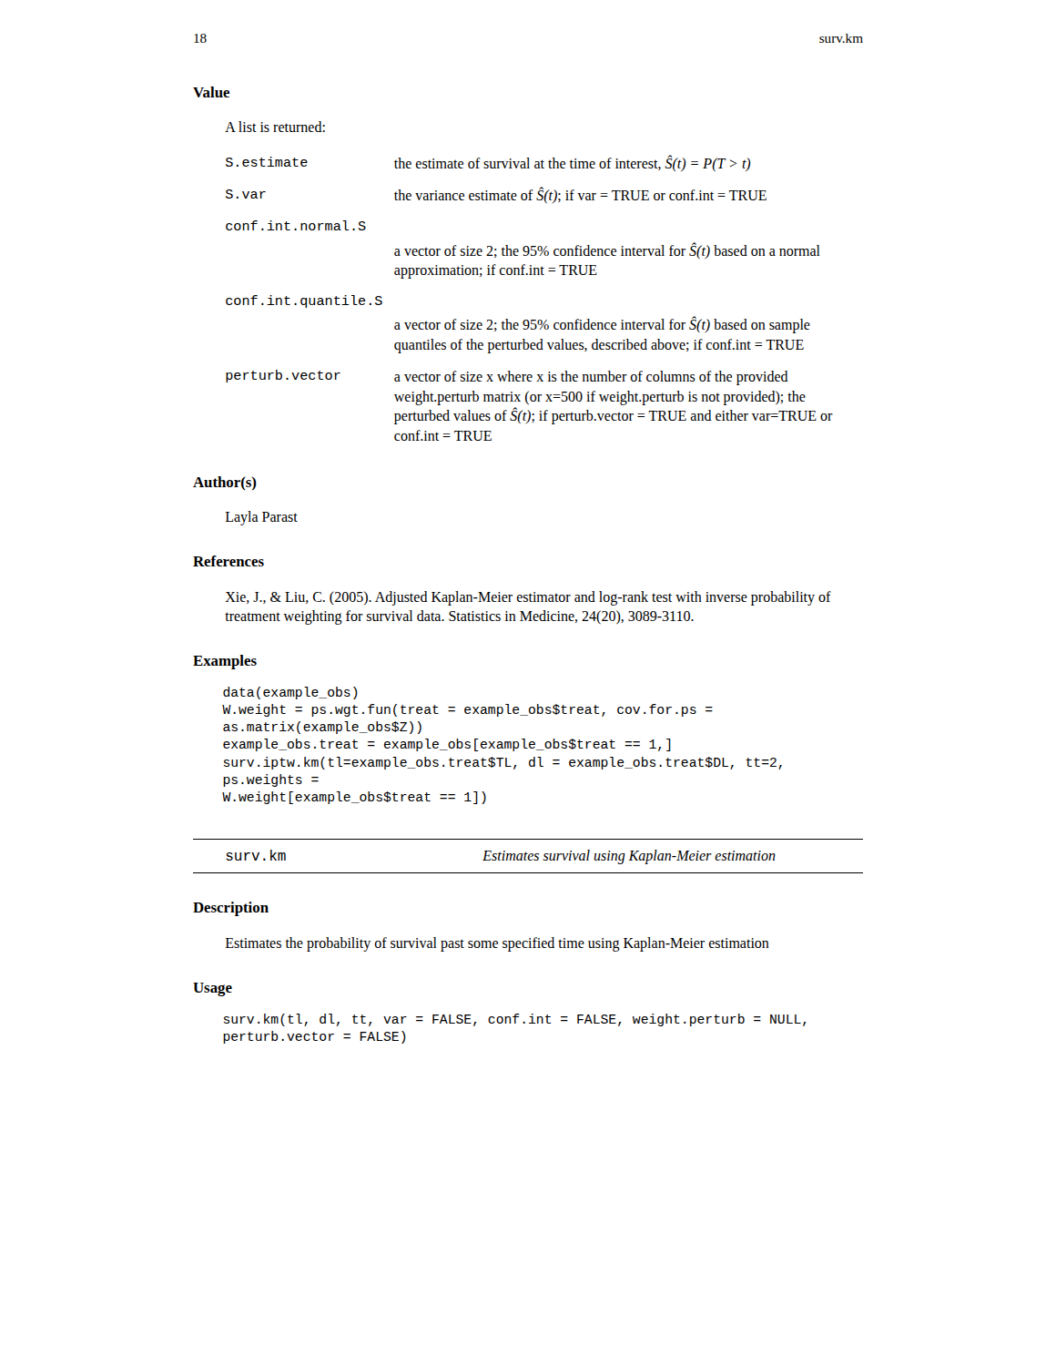18 surv.km
Value
A list is returned:
S.estimate
the estimate of survival at the time of interest, Ŝ(t) = P(T > t)
S.var
the variance estimate of Ŝ(t); if var = TRUE or conf.int = TRUE
conf.int.normal.S
a vector of size 2; the 95% confidence interval for Ŝ(t) based on a normal approximation; if conf.int = TRUE
conf.int.quantile.S
a vector of size 2; the 95% confidence interval for Ŝ(t) based on sample quantiles of the perturbed values, described above; if conf.int = TRUE
perturb.vector
a vector of size x where x is the number of columns of the provided weight.perturb matrix (or x=500 if weight.perturb is not provided); the perturbed values of Ŝ(t); if perturb.vector = TRUE and either var=TRUE or conf.int = TRUE
Author(s)
Layla Parast
References
Xie, J., & Liu, C. (2005). Adjusted Kaplan-Meier estimator and log-rank test with inverse probability of treatment weighting for survival data. Statistics in Medicine, 24(20), 3089-3110.
Examples
data(example_obs)
W.weight = ps.wgt.fun(treat = example_obs$treat, cov.for.ps = as.matrix(example_obs$Z))
example_obs.treat = example_obs[example_obs$treat == 1,]
surv.iptw.km(tl=example_obs.treat$TL, dl = example_obs.treat$DL, tt=2, ps.weights =
W.weight[example_obs$treat == 1])
surv.km Estimates survival using Kaplan-Meier estimation
Description
Estimates the probability of survival past some specified time using Kaplan-Meier estimation
Usage
surv.km(tl, dl, tt, var = FALSE, conf.int = FALSE, weight.perturb = NULL,
perturb.vector = FALSE)